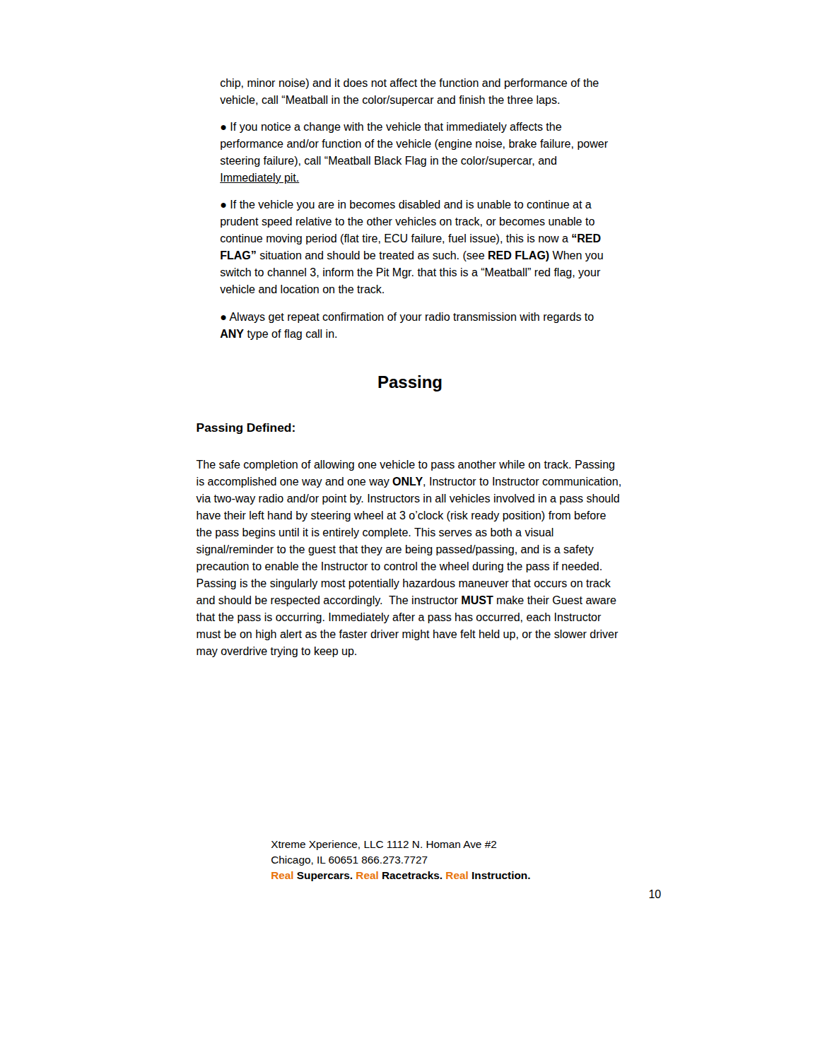chip, minor noise) and it does not affect the function and performance of the vehicle, call “Meatball in the color/supercar and finish the three laps.
● If you notice a change with the vehicle that immediately affects the performance and/or function of the vehicle (engine noise, brake failure, power steering failure), call “Meatball Black Flag in the color/supercar, and Immediately pit.
● If the vehicle you are in becomes disabled and is unable to continue at a prudent speed relative to the other vehicles on track, or becomes unable to continue moving period (flat tire, ECU failure, fuel issue), this is now a “RED FLAG” situation and should be treated as such. (see RED FLAG) When you switch to channel 3, inform the Pit Mgr. that this is a “Meatball” red flag, your vehicle and location on the track.
● Always get repeat confirmation of your radio transmission with regards to ANY type of flag call in.
Passing
Passing Defined:
The safe completion of allowing one vehicle to pass another while on track. Passing is accomplished one way and one way ONLY, Instructor to Instructor communication, via two-way radio and/or point by. Instructors in all vehicles involved in a pass should have their left hand by steering wheel at 3 o’clock (risk ready position) from before the pass begins until it is entirely complete. This serves as both a visual signal/reminder to the guest that they are being passed/passing, and is a safety precaution to enable the Instructor to control the wheel during the pass if needed. Passing is the singularly most potentially hazardous maneuver that occurs on track and should be respected accordingly. The instructor MUST make their Guest aware that the pass is occurring. Immediately after a pass has occurred, each Instructor must be on high alert as the faster driver might have felt held up, or the slower driver may overdrive trying to keep up.
Xtreme Xperience, LLC 1112 N. Homan Ave #2
Chicago, IL 60651 866.273.7727
Real Supercars. Real Racetracks. Real Instruction. 10